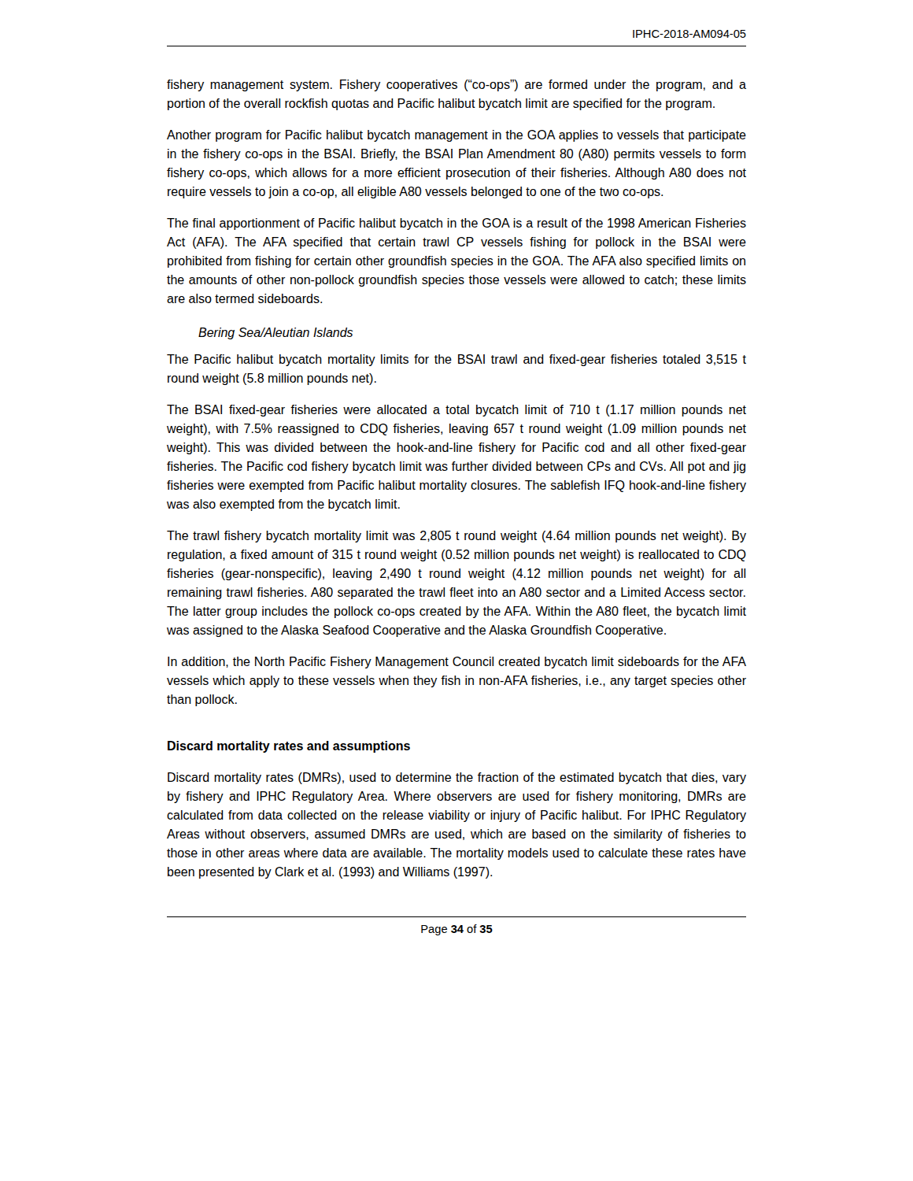IPHC-2018-AM094-05
fishery management system. Fishery cooperatives (“co-ops”) are formed under the program, and a portion of the overall rockfish quotas and Pacific halibut bycatch limit are specified for the program.
Another program for Pacific halibut bycatch management in the GOA applies to vessels that participate in the fishery co-ops in the BSAI. Briefly, the BSAI Plan Amendment 80 (A80) permits vessels to form fishery co-ops, which allows for a more efficient prosecution of their fisheries. Although A80 does not require vessels to join a co-op, all eligible A80 vessels belonged to one of the two co-ops.
The final apportionment of Pacific halibut bycatch in the GOA is a result of the 1998 American Fisheries Act (AFA). The AFA specified that certain trawl CP vessels fishing for pollock in the BSAI were prohibited from fishing for certain other groundfish species in the GOA. The AFA also specified limits on the amounts of other non-pollock groundfish species those vessels were allowed to catch; these limits are also termed sideboards.
Bering Sea/Aleutian Islands
The Pacific halibut bycatch mortality limits for the BSAI trawl and fixed-gear fisheries totaled 3,515 t round weight (5.8 million pounds net).
The BSAI fixed-gear fisheries were allocated a total bycatch limit of 710 t (1.17 million pounds net weight), with 7.5% reassigned to CDQ fisheries, leaving 657 t round weight (1.09 million pounds net weight). This was divided between the hook-and-line fishery for Pacific cod and all other fixed-gear fisheries. The Pacific cod fishery bycatch limit was further divided between CPs and CVs. All pot and jig fisheries were exempted from Pacific halibut mortality closures. The sablefish IFQ hook-and-line fishery was also exempted from the bycatch limit.
The trawl fishery bycatch mortality limit was 2,805 t round weight (4.64 million pounds net weight). By regulation, a fixed amount of 315 t round weight (0.52 million pounds net weight) is reallocated to CDQ fisheries (gear-nonspecific), leaving 2,490 t round weight (4.12 million pounds net weight) for all remaining trawl fisheries. A80 separated the trawl fleet into an A80 sector and a Limited Access sector. The latter group includes the pollock co-ops created by the AFA. Within the A80 fleet, the bycatch limit was assigned to the Alaska Seafood Cooperative and the Alaska Groundfish Cooperative.
In addition, the North Pacific Fishery Management Council created bycatch limit sideboards for the AFA vessels which apply to these vessels when they fish in non-AFA fisheries, i.e., any target species other than pollock.
Discard mortality rates and assumptions
Discard mortality rates (DMRs), used to determine the fraction of the estimated bycatch that dies, vary by fishery and IPHC Regulatory Area. Where observers are used for fishery monitoring, DMRs are calculated from data collected on the release viability or injury of Pacific halibut. For IPHC Regulatory Areas without observers, assumed DMRs are used, which are based on the similarity of fisheries to those in other areas where data are available. The mortality models used to calculate these rates have been presented by Clark et al. (1993) and Williams (1997).
Page 34 of 35